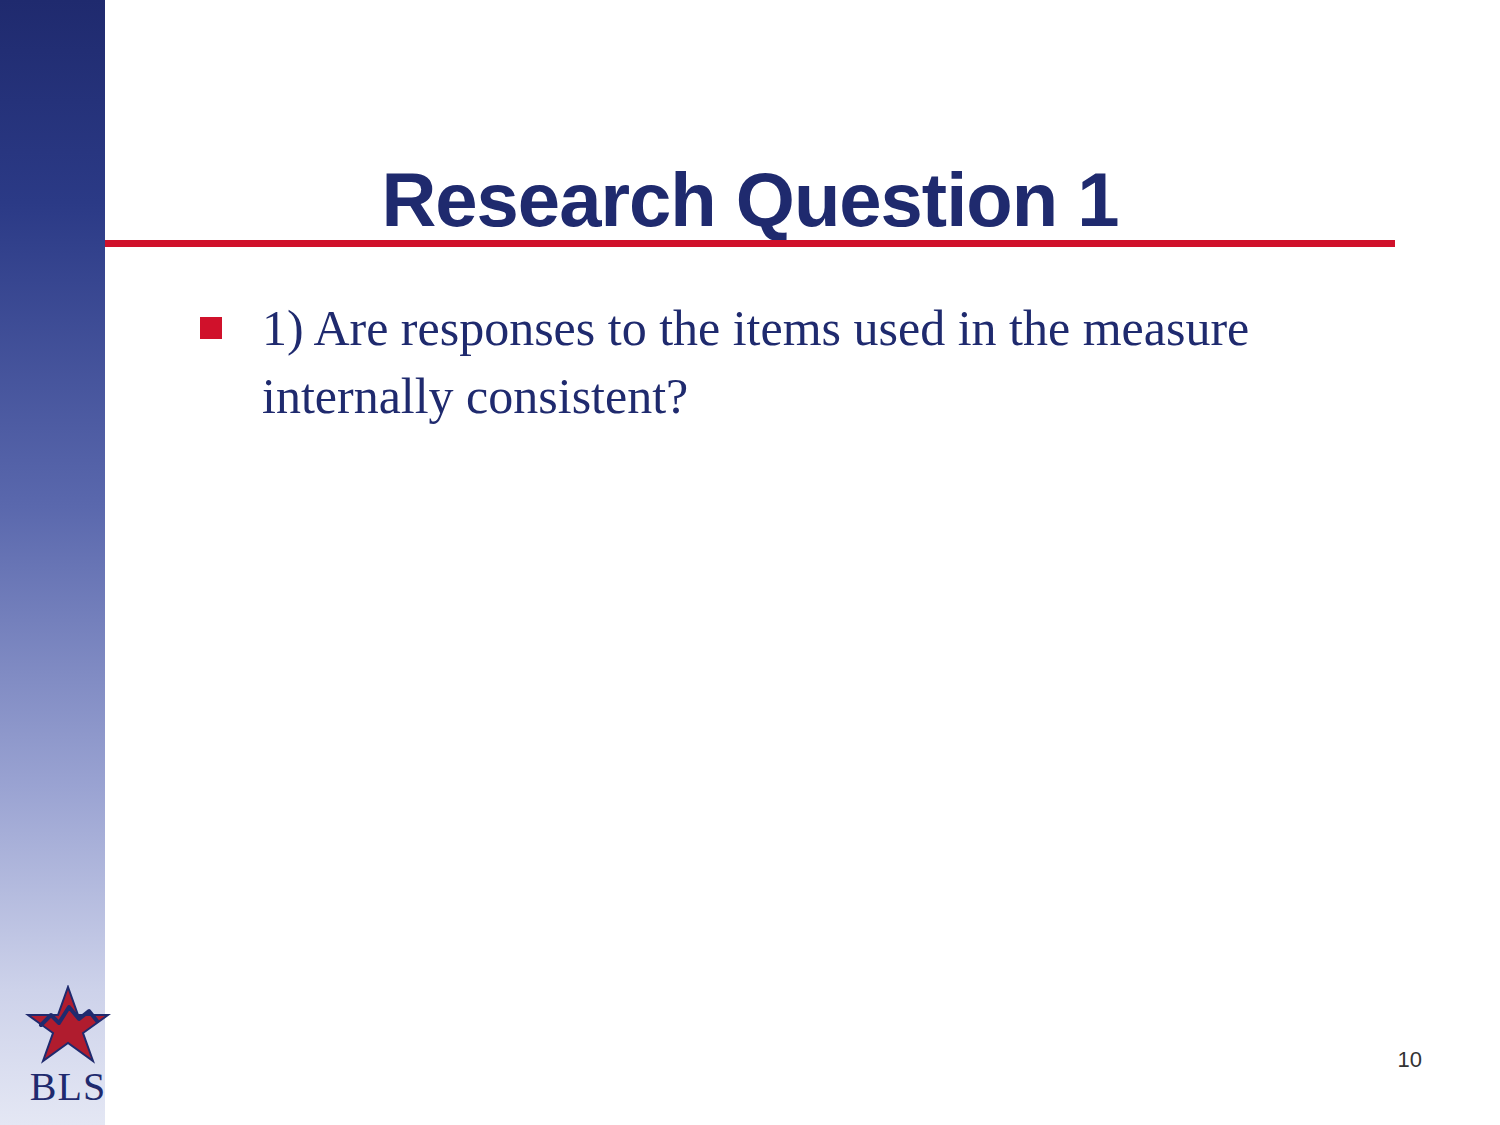Research Question 1
1) Are responses to the items used in the measure internally consistent?
10
BLS